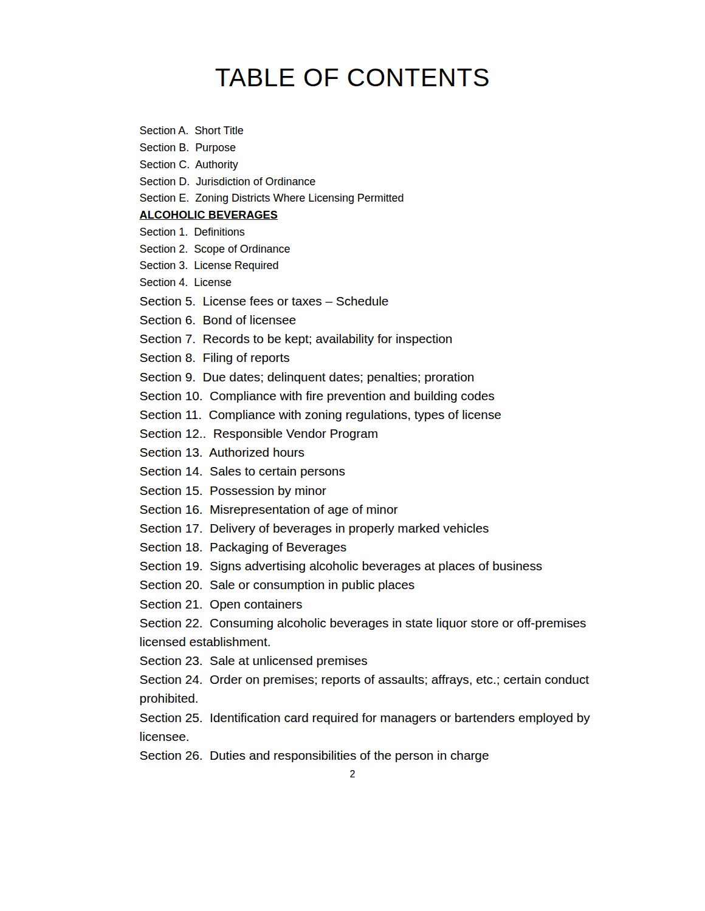TABLE OF CONTENTS
Section A. Short Title
Section B. Purpose
Section C. Authority
Section D. Jurisdiction of Ordinance
Section E. Zoning Districts Where Licensing Permitted
ALCOHOLIC BEVERAGES
Section 1. Definitions
Section 2. Scope of Ordinance
Section 3. License Required
Section 4. License
Section 5. License fees or taxes – Schedule
Section 6. Bond of licensee
Section 7. Records to be kept; availability for inspection
Section 8. Filing of reports
Section 9. Due dates; delinquent dates; penalties; proration
Section 10. Compliance with fire prevention and building codes
Section 11. Compliance with zoning regulations, types of license
Section 12.. Responsible Vendor Program
Section 13. Authorized hours
Section 14. Sales to certain persons
Section 15. Possession by minor
Section 16. Misrepresentation of age of minor
Section 17. Delivery of beverages in properly marked vehicles
Section 18. Packaging of Beverages
Section 19. Signs advertising alcoholic beverages at places of business
Section 20. Sale or consumption in public places
Section 21. Open containers
Section 22. Consuming alcoholic beverages in state liquor store or off-premises licensed establishment.
Section 23. Sale at unlicensed premises
Section 24. Order on premises; reports of assaults; affrays, etc.; certain conduct prohibited.
Section 25. Identification card required for managers or bartenders employed by licensee.
Section 26. Duties and responsibilities of the person in charge
2